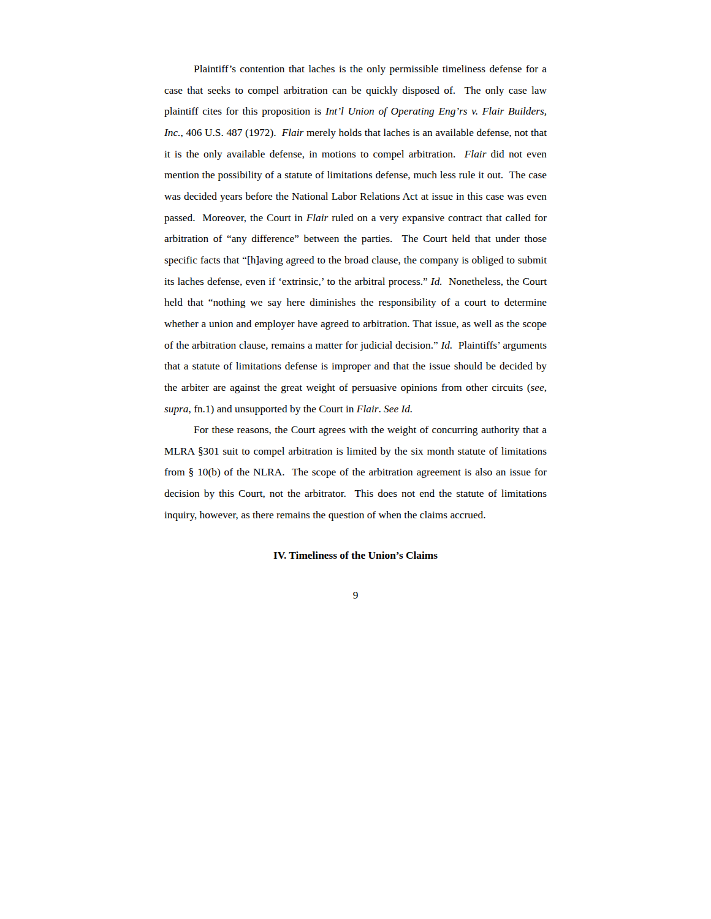Plaintiff’s contention that laches is the only permissible timeliness defense for a case that seeks to compel arbitration can be quickly disposed of. The only case law plaintiff cites for this proposition is Int’l Union of Operating Eng’rs v. Flair Builders, Inc., 406 U.S. 487 (1972). Flair merely holds that laches is an available defense, not that it is the only available defense, in motions to compel arbitration. Flair did not even mention the possibility of a statute of limitations defense, much less rule it out. The case was decided years before the National Labor Relations Act at issue in this case was even passed. Moreover, the Court in Flair ruled on a very expansive contract that called for arbitration of “any difference” between the parties. The Court held that under those specific facts that “[h]aving agreed to the broad clause, the company is obliged to submit its laches defense, even if ‘extrinsic,’ to the arbitral process.” Id. Nonetheless, the Court held that “nothing we say here diminishes the responsibility of a court to determine whether a union and employer have agreed to arbitration. That issue, as well as the scope of the arbitration clause, remains a matter for judicial decision.” Id. Plaintiffs’ arguments that a statute of limitations defense is improper and that the issue should be decided by the arbiter are against the great weight of persuasive opinions from other circuits (see, supra, fn.1) and unsupported by the Court in Flair. See Id.
For these reasons, the Court agrees with the weight of concurring authority that a MLRA §301 suit to compel arbitration is limited by the six month statute of limitations from § 10(b) of the NLRA. The scope of the arbitration agreement is also an issue for decision by this Court, not the arbitrator. This does not end the statute of limitations inquiry, however, as there remains the question of when the claims accrued.
IV. Timeliness of the Union’s Claims
9